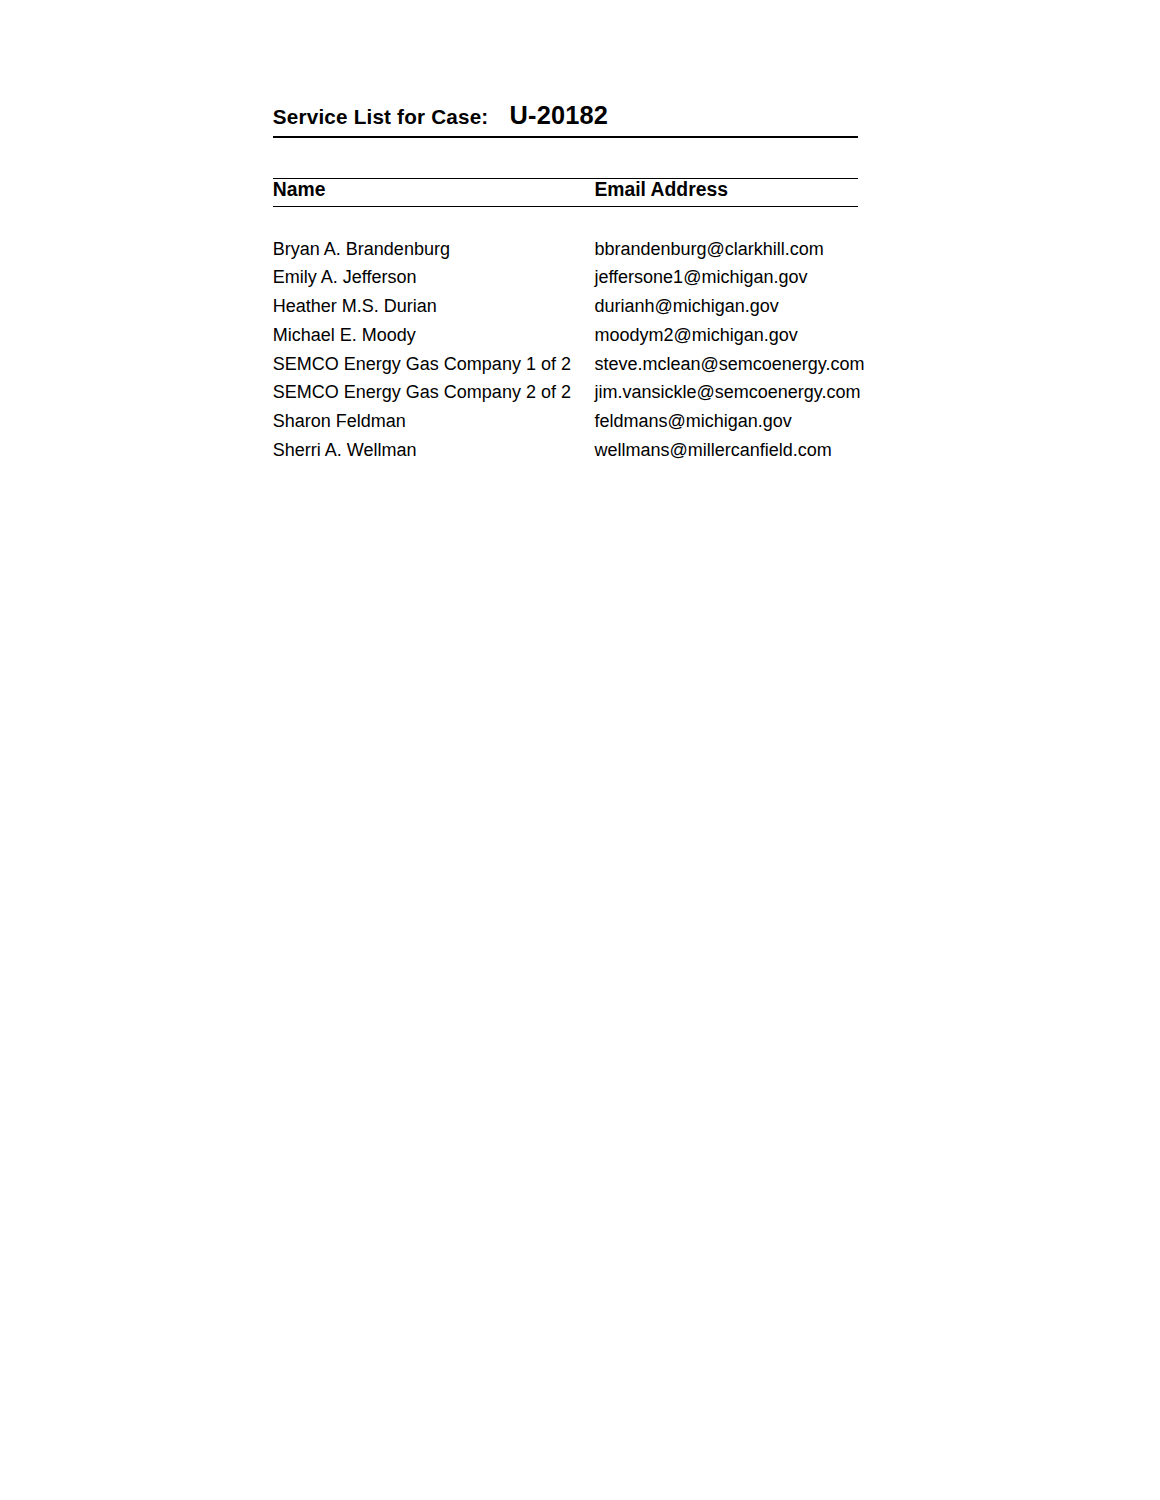Service List for Case: U-20182
| Name | Email Address |
| --- | --- |
| Bryan A. Brandenburg | bbrandenburg@clarkhill.com |
| Emily A. Jefferson | jeffersone1@michigan.gov |
| Heather M.S. Durian | durianh@michigan.gov |
| Michael E. Moody | moodym2@michigan.gov |
| SEMCO Energy Gas Company 1 of 2 | steve.mclean@semcoenergy.com |
| SEMCO Energy Gas Company 2 of 2 | jim.vansickle@semcoenergy.com |
| Sharon Feldman | feldmans@michigan.gov |
| Sherri A. Wellman | wellmans@millercanfield.com |